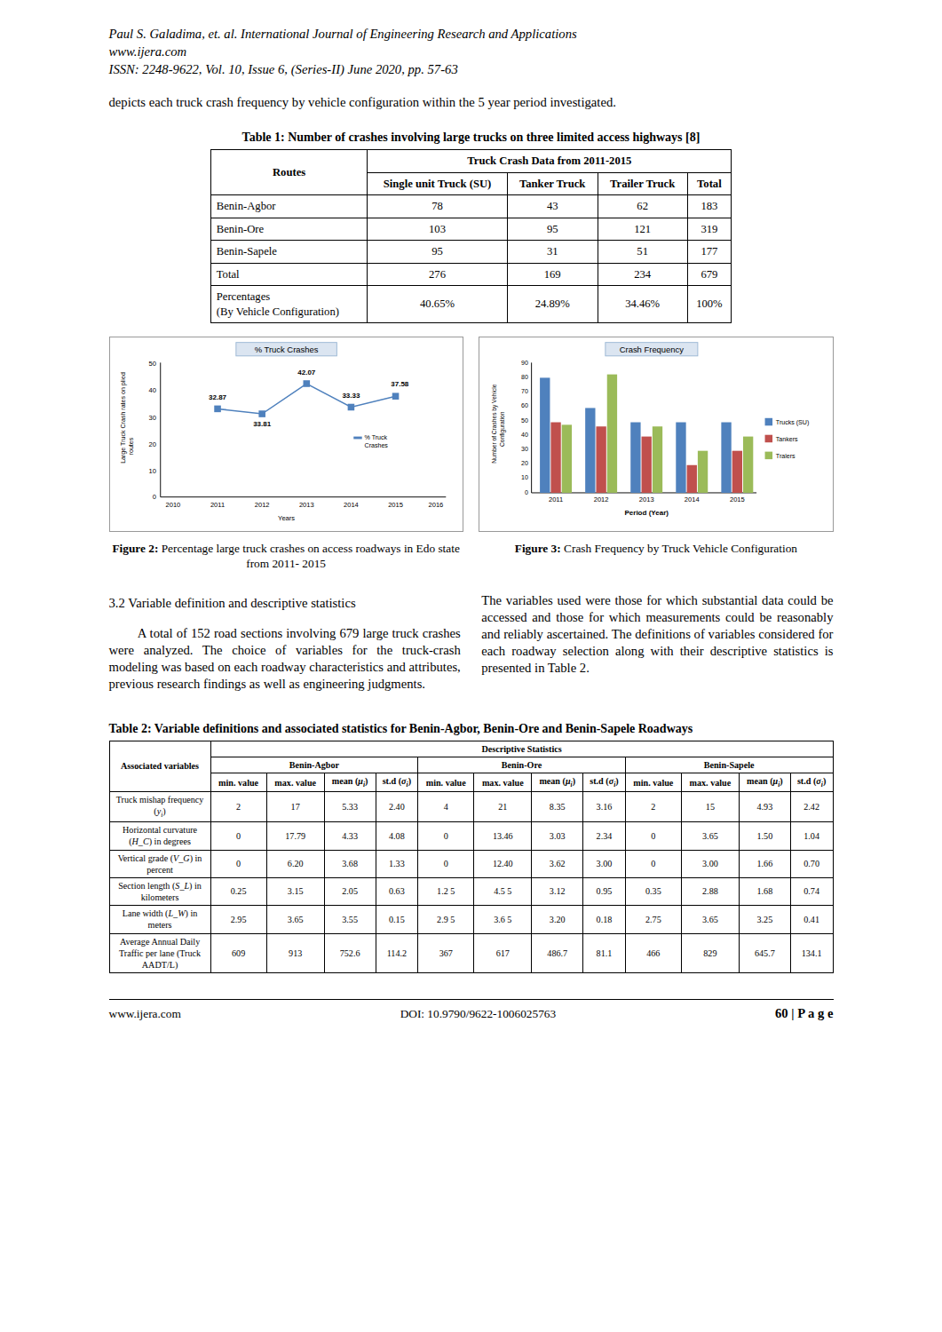Paul S. Galadima, et. al. International Journal of Engineering Research and Applications www.ijera.com ISSN: 2248-9622, Vol. 10, Issue 6, (Series-II) June 2020, pp. 57-63
depicts each truck crash frequency by vehicle configuration within the 5 year period investigated.
Table 1: Number of crashes involving large trucks on three limited access highways [8]
| Routes | Truck Crash Data from 2011-2015 |
| --- | --- |
| Single unit Truck (SU) | Tanker Truck | Trailer Truck | Total |
| Benin-Agbor | 78 | 43 | 62 | 183 |
| Benin-Ore | 103 | 95 | 121 | 319 |
| Benin-Sapele | 95 | 31 | 51 | 177 |
| Total | 276 | 169 | 234 | 679 |
| Percentages (By Vehicle Configuration) | 40.65% | 24.89% | 34.46% | 100% |
% Truck Crashes 50 40 30 20 10 0 2010 2011 2012 2013 2014 2015 2016 Years Large Truck Crash rates on plied routes 32.87 33.81 42.07 33.33 37.58 % Truck Crashes
Figure 2: Percentage large truck crashes on access roadways in Edo state from 2011- 2015
Crash Frequency 90 80 70 60 50 40 30 20 10 0 Number of Crashes by Vehicle Configuration 2011 2012 2013 2014 2015 Period (Year) Trucks (SU) Tankers Tralers
Figure 3: Crash Frequency by Truck Vehicle Configuration
3.2 Variable definition and descriptive statistics
A total of 152 road sections involving 679 large truck crashes were analyzed. The choice of variables for the truck-crash modeling was based on each roadway characteristics and attributes, previous research findings as well as engineering judgments.
The variables used were those for which substantial data could be accessed and those for which measurements could be reasonably and reliably ascertained. The definitions of variables considered for each roadway selection along with their descriptive statistics is presented in Table 2.
Table 2: Variable definitions and associated statistics for Benin-Agbor, Benin-Ore and Benin-Sapele Roadways
| Associated variables | Descriptive Statistics |
| --- | --- |
| Benin-Agbor | Benin-Ore | Benin-Sapele |
| min. value | max. value | mean ( μ i ) | st.d ( σ i ) | min. value | max. value | mean ( μ i ) | st.d ( σ i ) | min. value | max. value | mean ( μ i ) | st.d ( σ i ) |
| Truck mishap frequency ( y i ) | 2 | 17 | 5.33 | 2.40 | 4 | 21 | 8.35 | 3.16 | 2 | 15 | 4.93 | 2.42 |
| Horizontal curvature ( H_C ) in degrees | 0 | 17.79 | 4.33 | 4.08 | 0 | 13.46 | 3.03 | 2.34 | 0 | 3.65 | 1.50 | 1.04 |
| Vertical grade ( V_G ) in percent | 0 | 6.20 | 3.68 | 1.33 | 0 | 12.40 | 3.62 | 3.00 | 0 | 3.00 | 1.66 | 0.70 |
| Section length ( S_L ) in kilometers | 0.25 | 3.15 | 2.05 | 0.63 | 1.2 5 | 4.5 5 | 3.12 | 0.95 | 0.35 | 2.88 | 1.68 | 0.74 |
| Lane width ( L_W ) in meters | 2.95 | 3.65 | 3.55 | 0.15 | 2.9 5 | 3.6 5 | 3.20 | 0.18 | 2.75 | 3.65 | 3.25 | 0.41 |
| Average Annual Daily Traffic per lane (Truck AADT/L) | 609 | 913 | 752.6 | 114.2 | 367 | 617 | 486.7 | 81.1 | 466 | 829 | 645.7 | 134.1 |
www.ijera.com
DOI: 10.9790/9622-1006025763
60 | P a g e